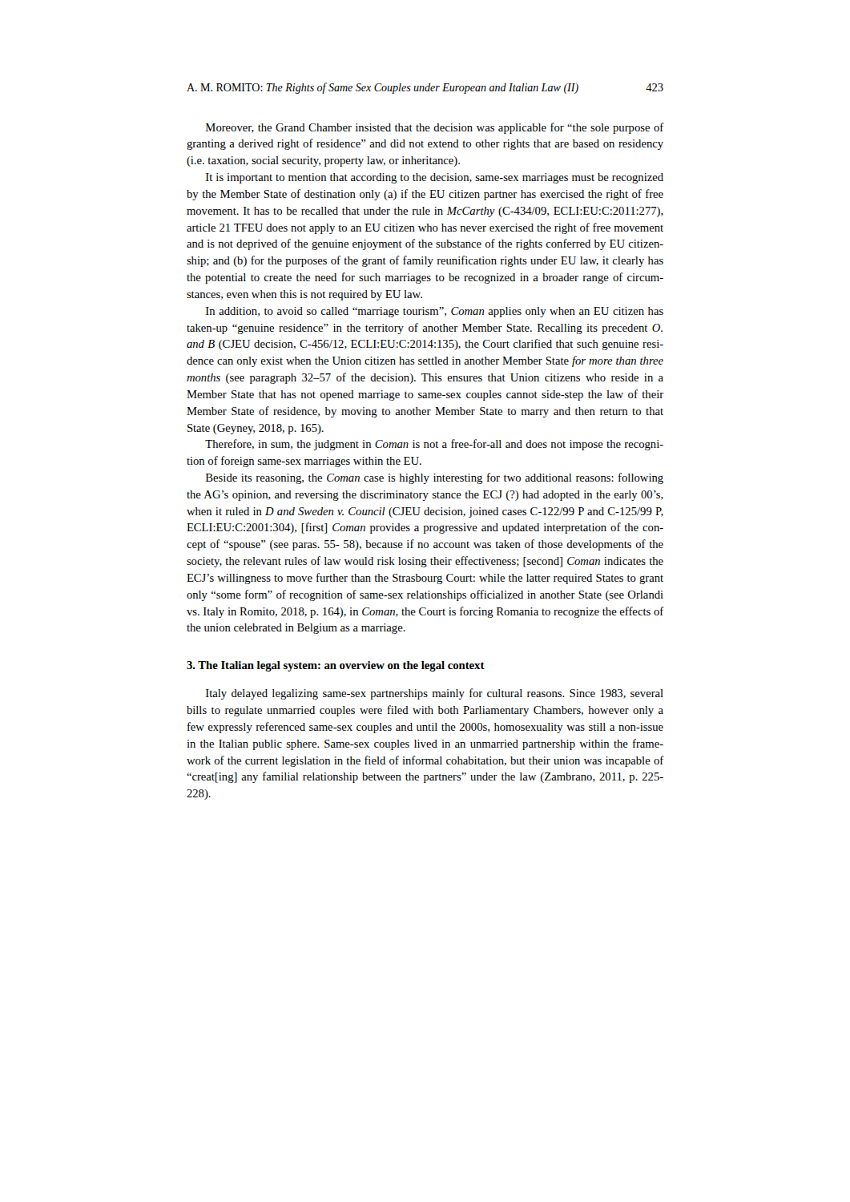A. M. ROMITO: The Rights of Same Sex Couples under European and Italian Law (II) 423
Moreover, the Grand Chamber insisted that the decision was applicable for “the sole purpose of granting a derived right of residence” and did not extend to other rights that are based on residency (i.e. taxation, social security, property law, or inheritance).
It is important to mention that according to the decision, same-sex marriages must be recognized by the Member State of destination only (a) if the EU citizen partner has exercised the right of free movement. It has to be recalled that under the rule in McCarthy (C-434/09, ECLI:EU:C:2011:277), article 21 TFEU does not apply to an EU citizen who has never exercised the right of free movement and is not deprived of the genuine enjoyment of the substance of the rights conferred by EU citizenship; and (b) for the purposes of the grant of family reunification rights under EU law, it clearly has the potential to create the need for such marriages to be recognized in a broader range of circumstances, even when this is not required by EU law.
In addition, to avoid so called “marriage tourism”, Coman applies only when an EU citizen has taken-up “genuine residence” in the territory of another Member State. Recalling its precedent O. and B (CJEU decision, C-456/12, ECLI:EU:C:2014:135), the Court clarified that such genuine residence can only exist when the Union citizen has settled in another Member State for more than three months (see paragraph 32–57 of the decision). This ensures that Union citizens who reside in a Member State that has not opened marriage to same-sex couples cannot side-step the law of their Member State of residence, by moving to another Member State to marry and then return to that State (Geyney, 2018, p. 165).
Therefore, in sum, the judgment in Coman is not a free-for-all and does not impose the recognition of foreign same-sex marriages within the EU.
Beside its reasoning, the Coman case is highly interesting for two additional reasons: following the AG’s opinion, and reversing the discriminatory stance the ECJ (?) had adopted in the early 00’s, when it ruled in D and Sweden v. Council (CJEU decision, joined cases C-122/99 P and C-125/99 P, ECLI:EU:C:2001:304), [first] Coman provides a progressive and updated interpretation of the concept of “spouse” (see paras. 55- 58), because if no account was taken of those developments of the society, the relevant rules of law would risk losing their effectiveness; [second] Coman indicates the ECJ’s willingness to move further than the Strasbourg Court: while the latter required States to grant only “some form” of recognition of same-sex relationships officialized in another State (see Orlandi vs. Italy in Romito, 2018, p. 164), in Coman, the Court is forcing Romania to recognize the effects of the union celebrated in Belgium as a marriage.
3. The Italian legal system: an overview on the legal context
Italy delayed legalizing same-sex partnerships mainly for cultural reasons. Since 1983, several bills to regulate unmarried couples were filed with both Parliamentary Chambers, however only a few expressly referenced same-sex couples and until the 2000s, homosexuality was still a non-issue in the Italian public sphere. Same-sex couples lived in an unmarried partnership within the framework of the current legislation in the field of informal cohabitation, but their union was incapable of “creat[ing] any familial relationship between the partners” under the law (Zambrano, 2011, p. 225-228).